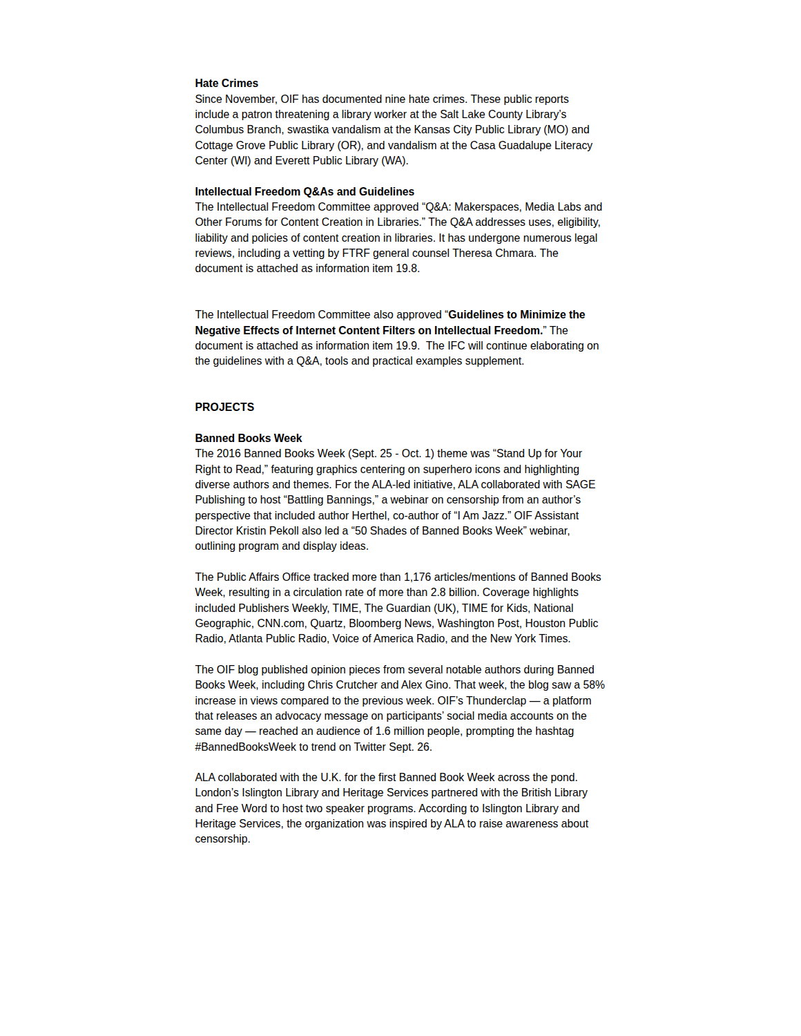Hate Crimes
Since November, OIF has documented nine hate crimes. These public reports include a patron threatening a library worker at the Salt Lake County Library’s Columbus Branch, swastika vandalism at the Kansas City Public Library (MO) and Cottage Grove Public Library (OR), and vandalism at the Casa Guadalupe Literacy Center (WI) and Everett Public Library (WA).
Intellectual Freedom Q&As and Guidelines
The Intellectual Freedom Committee approved “Q&A: Makerspaces, Media Labs and Other Forums for Content Creation in Libraries.” The Q&A addresses uses, eligibility, liability and policies of content creation in libraries. It has undergone numerous legal reviews, including a vetting by FTRF general counsel Theresa Chmara. The document is attached as information item 19.8.
The Intellectual Freedom Committee also approved “Guidelines to Minimize the Negative Effects of Internet Content Filters on Intellectual Freedom.” The document is attached as information item 19.9. The IFC will continue elaborating on the guidelines with a Q&A, tools and practical examples supplement.
PROJECTS
Banned Books Week
The 2016 Banned Books Week (Sept. 25 - Oct. 1) theme was “Stand Up for Your Right to Read,” featuring graphics centering on superhero icons and highlighting diverse authors and themes. For the ALA-led initiative, ALA collaborated with SAGE Publishing to host “Battling Bannings,” a webinar on censorship from an author’s perspective that included author Herthel, co-author of “I Am Jazz.” OIF Assistant Director Kristin Pekoll also led a “50 Shades of Banned Books Week” webinar, outlining program and display ideas.
The Public Affairs Office tracked more than 1,176 articles/mentions of Banned Books Week, resulting in a circulation rate of more than 2.8 billion. Coverage highlights included Publishers Weekly, TIME, The Guardian (UK), TIME for Kids, National Geographic, CNN.com, Quartz, Bloomberg News, Washington Post, Houston Public Radio, Atlanta Public Radio, Voice of America Radio, and the New York Times.
The OIF blog published opinion pieces from several notable authors during Banned Books Week, including Chris Crutcher and Alex Gino. That week, the blog saw a 58% increase in views compared to the previous week. OIF’s Thunderclap — a platform that releases an advocacy message on participants’ social media accounts on the same day — reached an audience of 1.6 million people, prompting the hashtag #BannedBooksWeek to trend on Twitter Sept. 26.
ALA collaborated with the U.K. for the first Banned Book Week across the pond. London’s Islington Library and Heritage Services partnered with the British Library and Free Word to host two speaker programs. According to Islington Library and Heritage Services, the organization was inspired by ALA to raise awareness about censorship.